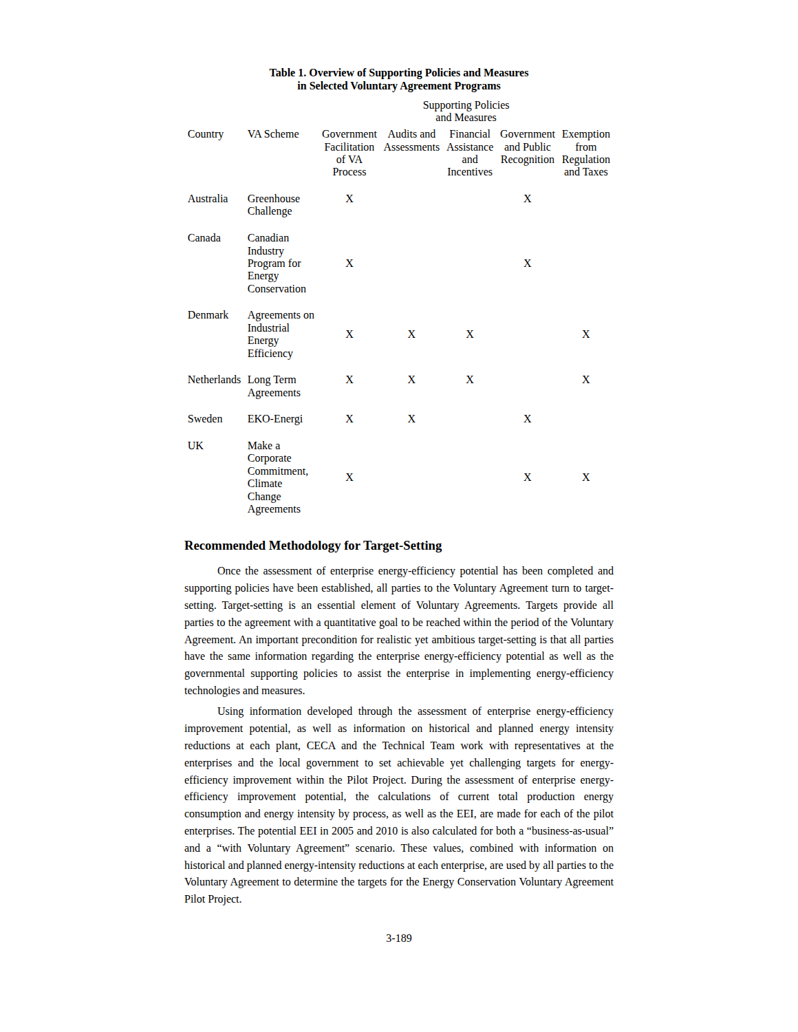Table 1. Overview of Supporting Policies and Measures
in Selected Voluntary Agreement Programs
| | | Supporting Policies and Measures |
| Country | VA Scheme | Government Facilitation of VA Process | Audits and Assessments | Financial Assistance and Incentives | Government and Public Recognition | Exemption from Regulation and Taxes |
| Australia | Greenhouse Challenge | X | | | X | |
| Canada | Canadian Industry Program for Energy Conservation | X | | | X | |
| Denmark | Agreements on Industrial Energy Efficiency | X | X | X | | X |
| Netherlands | Long Term Agreements | X | X | X | | X |
| Sweden | EKO-Energi | X | X | | X | |
| UK | Make a Corporate Commitment, Climate Change Agreements | X | | | X | X |
Recommended Methodology for Target-Setting
Once the assessment of enterprise energy-efficiency potential has been completed and supporting policies have been established, all parties to the Voluntary Agreement turn to target-setting. Target-setting is an essential element of Voluntary Agreements. Targets provide all parties to the agreement with a quantitative goal to be reached within the period of the Voluntary Agreement. An important precondition for realistic yet ambitious target-setting is that all parties have the same information regarding the enterprise energy-efficiency potential as well as the governmental supporting policies to assist the enterprise in implementing energy-efficiency technologies and measures.
Using information developed through the assessment of enterprise energy-efficiency improvement potential, as well as information on historical and planned energy intensity reductions at each plant, CECA and the Technical Team work with representatives at the enterprises and the local government to set achievable yet challenging targets for energy-efficiency improvement within the Pilot Project. During the assessment of enterprise energy-efficiency improvement potential, the calculations of current total production energy consumption and energy intensity by process, as well as the EEI, are made for each of the pilot enterprises. The potential EEI in 2005 and 2010 is also calculated for both a “business-as-usual” and a “with Voluntary Agreement” scenario. These values, combined with information on historical and planned energy-intensity reductions at each enterprise, are used by all parties to the Voluntary Agreement to determine the targets for the Energy Conservation Voluntary Agreement Pilot Project.
3-189